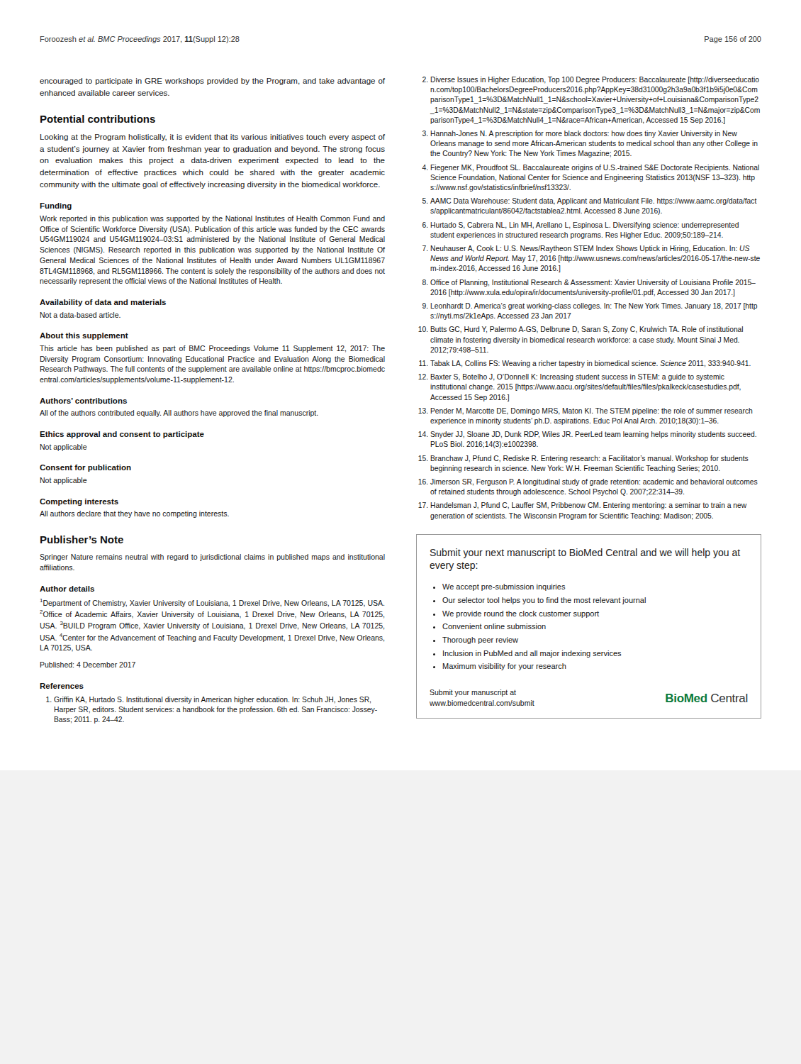Foroozesh et al. BMC Proceedings 2017, 11(Suppl 12):28
Page 156 of 200
encouraged to participate in GRE workshops provided by the Program, and take advantage of enhanced available career services.
Potential contributions
Looking at the Program holistically, it is evident that its various initiatives touch every aspect of a student’s journey at Xavier from freshman year to graduation and beyond. The strong focus on evaluation makes this project a data-driven experiment expected to lead to the determination of effective practices which could be shared with the greater academic community with the ultimate goal of effectively increasing diversity in the biomedical workforce.
Funding
Work reported in this publication was supported by the National Institutes of Health Common Fund and Office of Scientific Workforce Diversity (USA). Publication of this article was funded by the CEC awards U54GM119024 and U54GM119024–03:S1 administered by the National Institute of General Medical Sciences (NIGMS). Research reported in this publication was supported by the National Institute Of General Medical Sciences of the National Institutes of Health under Award Numbers UL1GM118967 8TL4GM118968, and RL5GM118966. The content is solely the responsibility of the authors and does not necessarily represent the official views of the National Institutes of Health.
Availability of data and materials
Not a data-based article.
About this supplement
This article has been published as part of BMC Proceedings Volume 11 Supplement 12, 2017: The Diversity Program Consortium: Innovating Educational Practice and Evaluation Along the Biomedical Research Pathways. The full contents of the supplement are available online at https://bmcproc.biomedcentral.com/articles/supplements/volume-11-supplement-12.
Authors’ contributions
All of the authors contributed equally. All authors have approved the final manuscript.
Ethics approval and consent to participate
Not applicable
Consent for publication
Not applicable
Competing interests
All authors declare that they have no competing interests.
Publisher’s Note
Springer Nature remains neutral with regard to jurisdictional claims in published maps and institutional affiliations.
Author details
1Department of Chemistry, Xavier University of Louisiana, 1 Drexel Drive, New Orleans, LA 70125, USA. 2Office of Academic Affairs, Xavier University of Louisiana, 1 Drexel Drive, New Orleans, LA 70125, USA. 3BUILD Program Office, Xavier University of Louisiana, 1 Drexel Drive, New Orleans, LA 70125, USA. 4Center for the Advancement of Teaching and Faculty Development, 1 Drexel Drive, New Orleans, LA 70125, USA.
Published: 4 December 2017
References
Griffin KA, Hurtado S. Institutional diversity in American higher education. In: Schuh JH, Jones SR, Harper SR, editors. Student services: a handbook for the profession. 6th ed. San Francisco: Jossey-Bass; 2011. p. 24–42.
Diverse Issues in Higher Education, Top 100 Degree Producers: Baccalaureate [http://diverseeducation.com/top100/BachelorsDegreeProducers2016.php?AppKey=38d31000g2h3a9a0b3f1b9i5j0e0&ComparisonType1_1=%3D&MatchNull1_1=N&school=Xavier+University+of+Louisiana&ComparisonType2_1=%3D&MatchNull2_1=N&state=zip&ComparisonType3_1=%3D&MatchNull3_1=N&major=zip&ComparisonType4_1=%3D&MatchNull4_1=N&race=African+American, Accessed 15 Sep 2016.]
Hannah-Jones N. A prescription for more black doctors: how does tiny Xavier University in New Orleans manage to send more African-American students to medical school than any other College in the Country? New York: The New York Times Magazine; 2015.
Fiegener MK, Proudfoot SL. Baccalaureate origins of U.S.-trained S&E Doctorate Recipients. National Science Foundation, National Center for Science and Engineering Statistics 2013(NSF 13–323). https://www.nsf.gov/statistics/infbrief/nsf13323/.
AAMC Data Warehouse: Student data, Applicant and Matriculant File. https://www.aamc.org/data/facts/applicantmatriculant/86042/factstablea2.html. Accessed 8 June 2016).
Hurtado S, Cabrera NL, Lin MH, Arellano L, Espinosa L. Diversifying science: underrepresented student experiences in structured research programs. Res Higher Educ. 2009;50:189–214.
Neuhauser A, Cook L: U.S. News/Raytheon STEM Index Shows Uptick in Hiring, Education. In: US News and World Report. May 17, 2016 [http://www.usnews.com/news/articles/2016-05-17/the-new-stem-index-2016, Accessed 16 June 2016.]
Office of Planning, Institutional Research & Assessment: Xavier University of Louisiana Profile 2015–2016 [http://www.xula.edu/opira/ir/documents/university-profile/01.pdf, Accessed 30 Jan 2017.]
Leonhardt D. America’s great working-class colleges. In: The New York Times. January 18, 2017 [https://nyti.ms/2k1eAps. Accessed 23 Jan 2017
Butts GC, Hurd Y, Palermo A-GS, Delbrune D, Saran S, Zony C, Krulwich TA. Role of institutional climate in fostering diversity in biomedical research workforce: a case study. Mount Sinai J Med. 2012;79:498–511.
Tabak LA, Collins FS: Weaving a richer tapestry in biomedical science. Science 2011, 333:940-941.
Baxter S, Botelho J, O’Donnell K: Increasing student success in STEM: a guide to systemic institutional change. 2015 [https://www.aacu.org/sites/default/files/files/pkalkeck/casestudies.pdf, Accessed 15 Sep 2016.]
Pender M, Marcotte DE, Domingo MRS, Maton KI. The STEM pipeline: the role of summer research experience in minority students’ ph.D. aspirations. Educ Pol Anal Arch. 2010;18(30):1–36.
Snyder JJ, Sloane JD, Dunk RDP, Wiles JR. PeerLed team learning helps minority students succeed. PLoS Biol. 2016;14(3):e1002398.
Branchaw J, Pfund C, Rediske R. Entering research: a Facilitator’s manual. Workshop for students beginning research in science. New York: W.H. Freeman Scientific Teaching Series; 2010.
Jimerson SR, Ferguson P. A longitudinal study of grade retention: academic and behavioral outcomes of retained students through adolescence. School Psychol Q. 2007;22:314–39.
Handelsman J, Pfund C, Lauffer SM, Pribbenow CM. Entering mentoring: a seminar to train a new generation of scientists. The Wisconsin Program for Scientific Teaching: Madison; 2005.
Submit your next manuscript to BioMed Central and we will help you at every step:
We accept pre-submission inquiries
Our selector tool helps you to find the most relevant journal
We provide round the clock customer support
Convenient online submission
Thorough peer review
Inclusion in PubMed and all major indexing services
Maximum visibility for your research
Submit your manuscript at
www.biomedcentral.com/submit
Bio Med Central